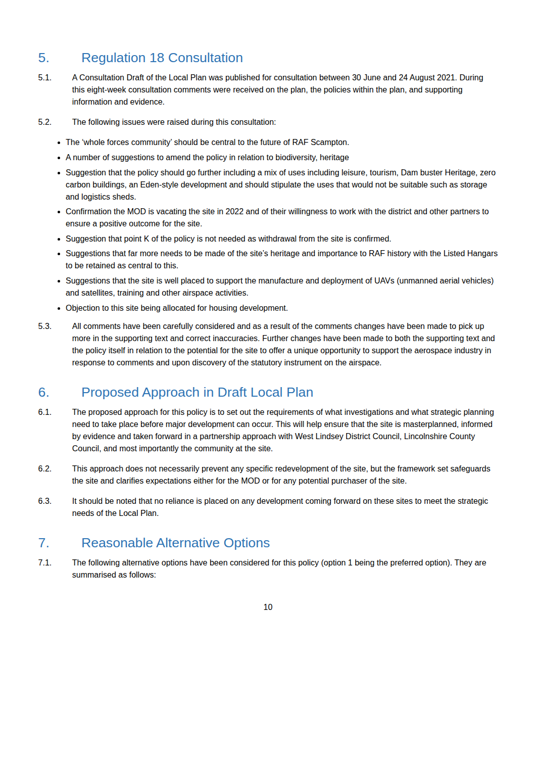5.
Regulation 18 Consultation
5.1.
A Consultation Draft of the Local Plan was published for consultation between 30 June and 24 August 2021. During this eight-week consultation comments were received on the plan, the policies within the plan, and supporting information and evidence.
5.2.
The following issues were raised during this consultation:
The ‘whole forces community’ should be central to the future of RAF Scampton.
A number of suggestions to amend the policy in relation to biodiversity, heritage
Suggestion that the policy should go further including a mix of uses including leisure, tourism, Dam buster Heritage, zero carbon buildings, an Eden-style development and should stipulate the uses that would not be suitable such as storage and logistics sheds.
Confirmation the MOD is vacating the site in 2022 and of their willingness to work with the district and other partners to ensure a positive outcome for the site.
Suggestion that point K of the policy is not needed as withdrawal from the site is confirmed.
Suggestions that far more needs to be made of the site’s heritage and importance to RAF history with the Listed Hangars to be retained as central to this.
Suggestions that the site is well placed to support the manufacture and deployment of UAVs (unmanned aerial vehicles) and satellites, training and other airspace activities.
Objection to this site being allocated for housing development.
5.3.
All comments have been carefully considered and as a result of the comments changes have been made to pick up more in the supporting text and correct inaccuracies. Further changes have been made to both the supporting text and the policy itself in relation to the potential for the site to offer a unique opportunity to support the aerospace industry in response to comments and upon discovery of the statutory instrument on the airspace.
6.
Proposed Approach in Draft Local Plan
6.1.
The proposed approach for this policy is to set out the requirements of what investigations and what strategic planning need to take place before major development can occur. This will help ensure that the site is masterplanned, informed by evidence and taken forward in a partnership approach with West Lindsey District Council, Lincolnshire County Council, and most importantly the community at the site.
6.2.
This approach does not necessarily prevent any specific redevelopment of the site, but the framework set safeguards the site and clarifies expectations either for the MOD or for any potential purchaser of the site.
6.3.
It should be noted that no reliance is placed on any development coming forward on these sites to meet the strategic needs of the Local Plan.
7.
Reasonable Alternative Options
7.1.
The following alternative options have been considered for this policy (option 1 being the preferred option). They are summarised as follows:
10